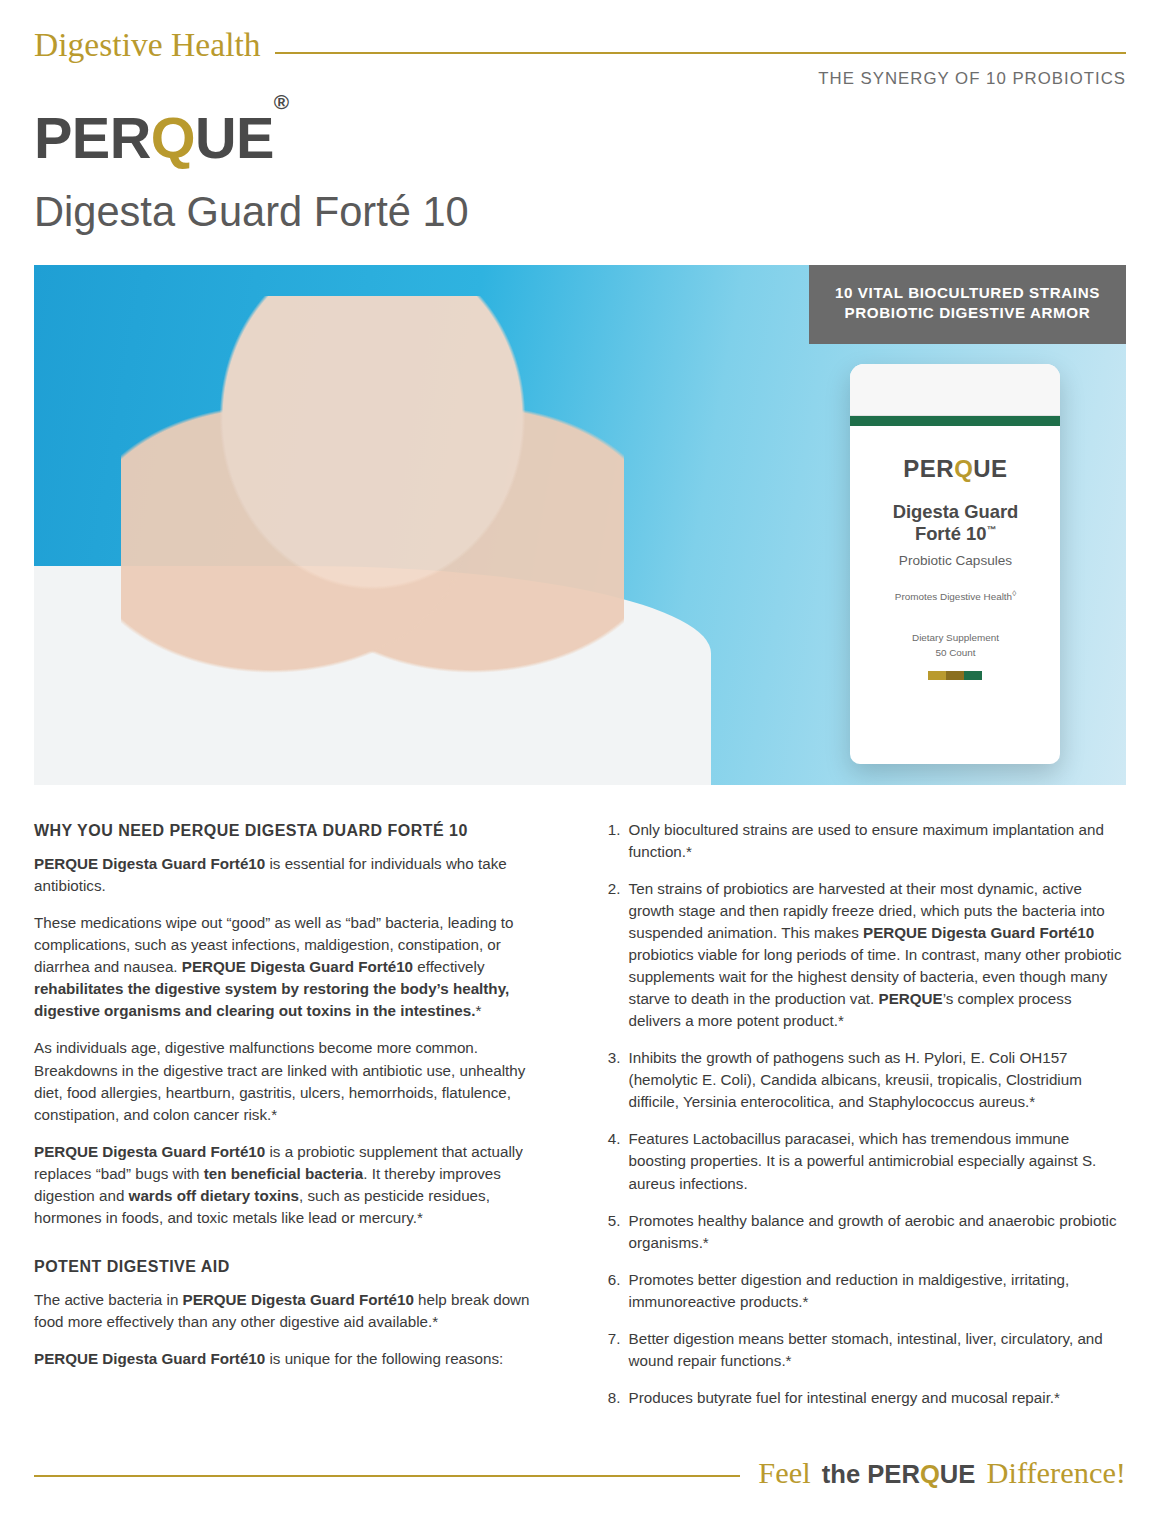Digestive Health
The synergy of 10 probiotics
PERQUE®
Digesta Guard Forté 10
10 VITAL BIOCULTURED STRAINS
PROBIOTIC DIGESTIVE ARMOR
PERQUE
Digesta Guard
Forté 10™
Probiotic Capsules
Promotes Digestive Health◊
Dietary Supplement
50 Count
Why you need PERQUE Digesta Duard Forté 10
PERQUE Digesta Guard Forté10 is essential for individuals who take antibiotics.
These medications wipe out “good” as well as “bad” bacteria, leading to complications, such as yeast infections, maldigestion, constipation, or diarrhea and nausea. PERQUE Digesta Guard Forté10 effectively rehabilitates the digestive system by restoring the body’s healthy, digestive organisms and clearing out toxins in the intestines.*
As individuals age, digestive malfunctions become more common. Breakdowns in the digestive tract are linked with antibiotic use, unhealthy diet, food allergies, heartburn, gastritis, ulcers, hemorrhoids, flatulence, constipation, and colon cancer risk.*
PERQUE Digesta Guard Forté10 is a probiotic supplement that actually replaces “bad” bugs with ten beneficial bacteria. It thereby improves digestion and wards off dietary toxins, such as pesticide residues, hormones in foods, and toxic metals like lead or mercury.*
Potent digestive aid
The active bacteria in PERQUE Digesta Guard Forté10 help break down food more effectively than any other digestive aid available.*
PERQUE Digesta Guard Forté10 is unique for the following reasons:
Only biocultured strains are used to ensure maximum implantation and function.*
Ten strains of probiotics are harvested at their most dynamic, active growth stage and then rapidly freeze dried, which puts the bacteria into suspended animation. This makes PERQUE Digesta Guard Forté10 probiotics viable for long periods of time. In contrast, many other probiotic supplements wait for the highest density of bacteria, even though many starve to death in the production vat. PERQUE’s complex process delivers a more potent product.*
Inhibits the growth of pathogens such as H. Pylori, E. Coli OH157 (hemolytic E. Coli), Candida albicans, kreusii, tropicalis, Clostridium difficile, Yersinia enterocolitica, and Staphylococcus aureus.*
Features Lactobacillus paracasei, which has tremendous immune boosting properties. It is a powerful antimicrobial especially against S. aureus infections.
Promotes healthy balance and growth of aerobic and anaerobic probiotic organisms.*
Promotes better digestion and reduction in maldigestive, irritating, immunoreactive products.*
Better digestion means better stomach, intestinal, liver, circulatory, and wound repair functions.*
Produces butyrate fuel for intestinal energy and mucosal repair.*
Feel the PERQUE Difference!